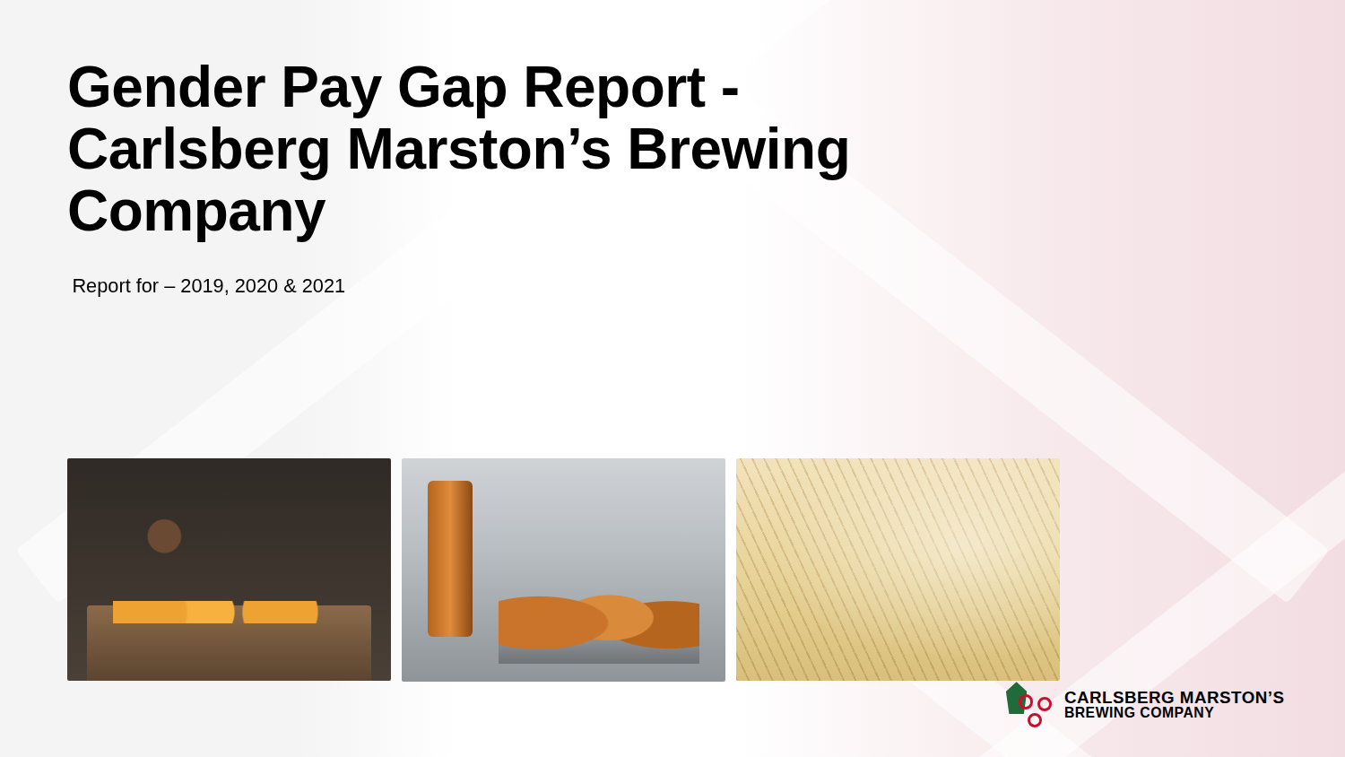Gender Pay Gap Report - Carlsberg Marston’s Brewing Company
Report for – 2019, 2020 & 2021
CARLSBERG MARSTON’S
BREWING COMPANY